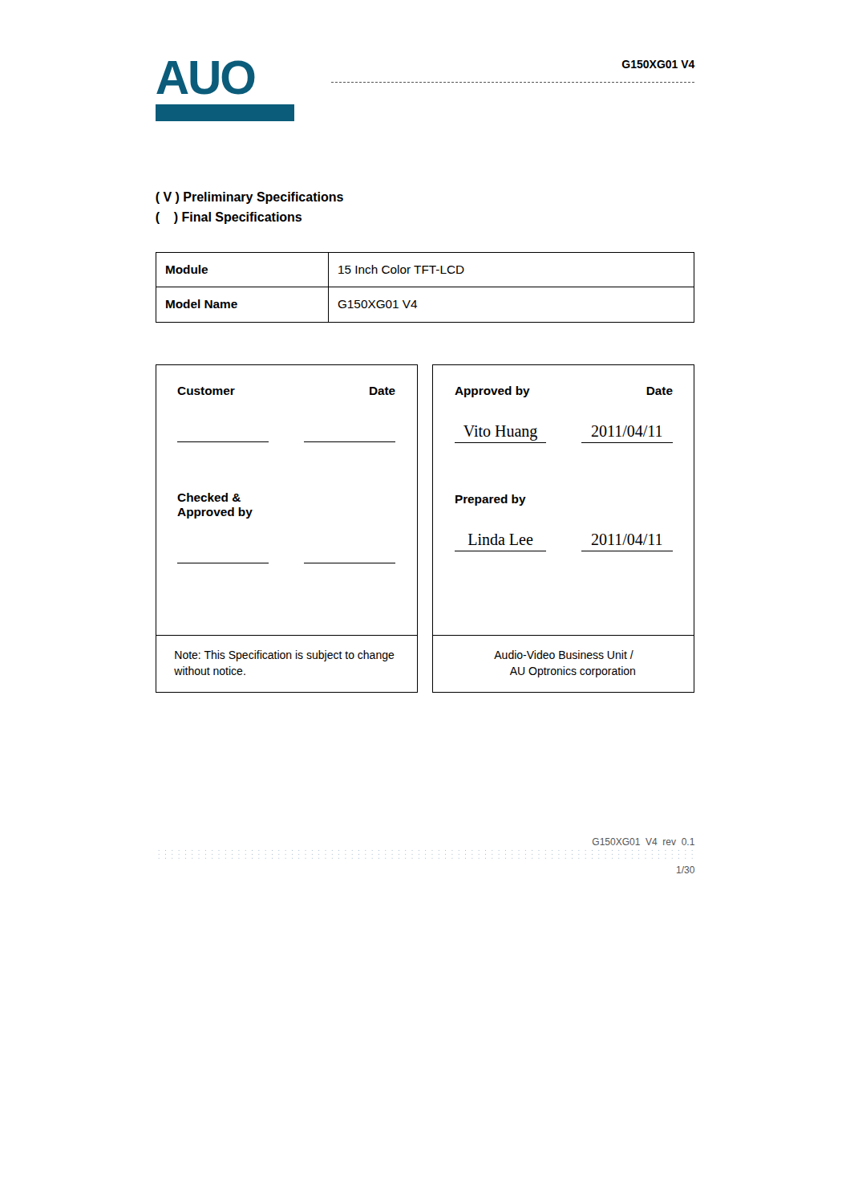AUO
G150XG01 V4
( V ) Preliminary Specifications
( ) Final Specifications
| Module | 15 Inch Color TFT-LCD |
| Model Name | G150XG01 V4 |
Customer Date
Checked &
Approved by
Note: This Specification is subject to change without notice.
Approved by Date
Vito Huang
2011/04/11
Prepared by
Linda Lee
2011/04/11
Audio-Video Business Unit / AU Optronics corporation
G150XG01 V4 rev 0.1
1/30